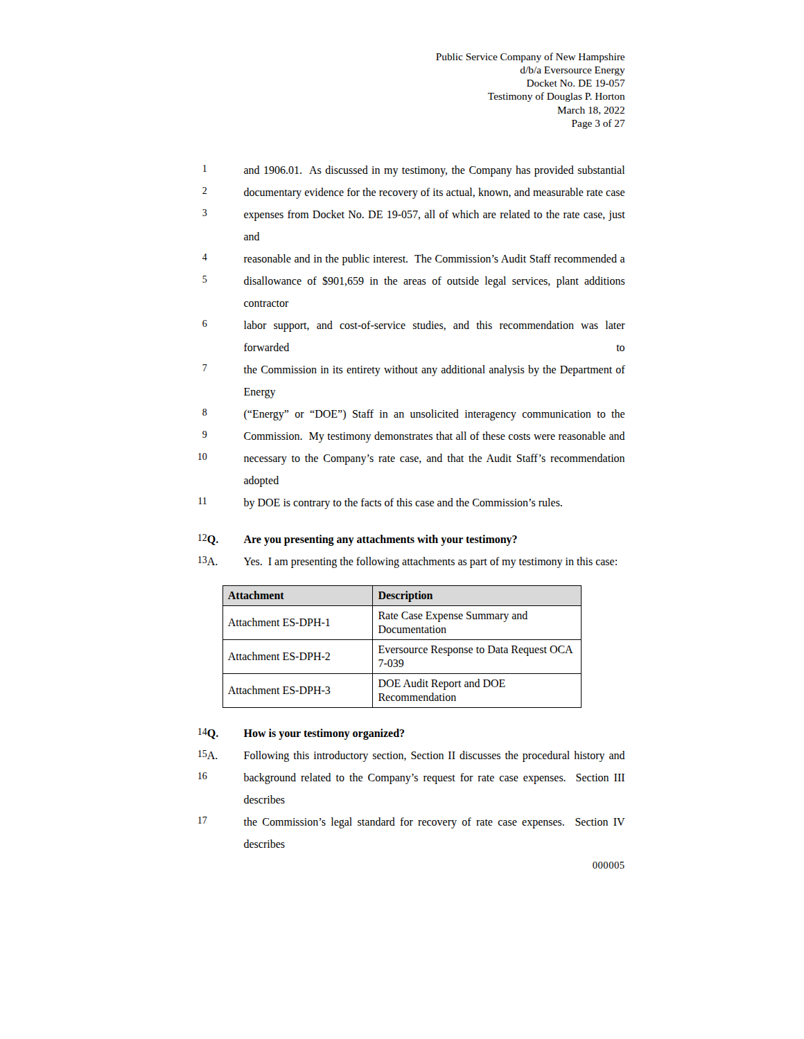Public Service Company of New Hampshire
d/b/a Eversource Energy
Docket No. DE 19-057
Testimony of Douglas P. Horton
March 18, 2022
Page 3 of 27
| 1 | | and 1906.01. As discussed in my testimony, the Company has provided substantial |
| 2 | | documentary evidence for the recovery of its actual, known, and measurable rate case |
| 3 | | expenses from Docket No. DE 19-057, all of which are related to the rate case, just and |
| 4 | | reasonable and in the public interest. The Commission’s Audit Staff recommended a |
| 5 | | disallowance of $901,659 in the areas of outside legal services, plant additions contractor |
| 6 | | labor support, and cost-of-service studies, and this recommendation was later forwarded to |
| 7 | | the Commission in its entirety without any additional analysis by the Department of Energy |
| 8 | | (“Energy” or “DOE”) Staff in an unsolicited interagency communication to the |
| 9 | | Commission. My testimony demonstrates that all of these costs were reasonable and |
| 10 | | necessary to the Company’s rate case, and that the Audit Staff’s recommendation adopted |
| 11 | | by DOE is contrary to the facts of this case and the Commission’s rules. |
| 12 | Q. | Are you presenting any attachments with your testimony? |
| 13 | A. | Yes. I am presenting the following attachments as part of my testimony in this case: |
| Attachment | Description |
| --- | --- |
| Attachment ES-DPH-1 | Rate Case Expense Summary and Documentation |
| Attachment ES-DPH-2 | Eversource Response to Data Request OCA 7-039 |
| Attachment ES-DPH-3 | DOE Audit Report and DOE Recommendation |
| 14 | Q. | How is your testimony organized? |
| 15 | A. | Following this introductory section, Section II discusses the procedural history and |
| 16 | | background related to the Company’s request for rate case expenses. Section III describes |
| 17 | | the Commission’s legal standard for recovery of rate case expenses. Section IV describes |
000005